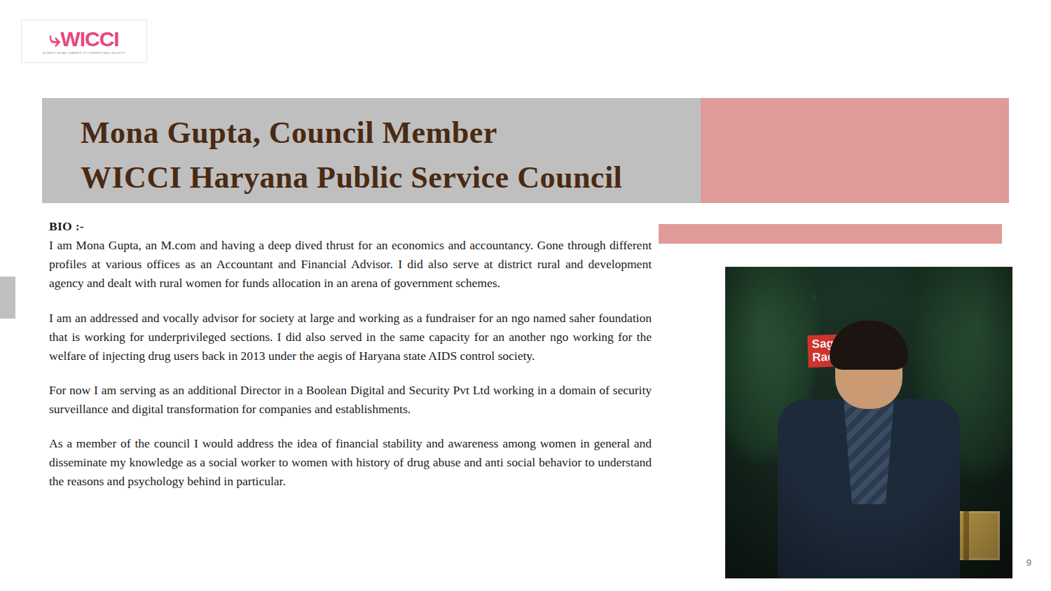⤷WICCI
Women's Indian Chamber of Commerce and Industry
Mona Gupta, Council Member
WICCI Haryana Public Service Council
Saga
Rac
BIO :-
I am Mona Gupta, an M.com and having a deep dived thrust for an economics and accountancy. Gone through different profiles at various offices as an Accountant and Financial Advisor. I did also serve at district rural and development agency and dealt with rural women for funds allocation in an arena of government schemes.
I am an addressed and vocally advisor for society at large and working as a fundraiser for an ngo named saher foundation that is working for underprivileged sections. I did also served in the same capacity for an another ngo working for the welfare of injecting drug users back in 2013 under the aegis of Haryana state AIDS control society.
For now I am serving as an additional Director in a Boolean Digital and Security Pvt Ltd working in a domain of security surveillance and digital transformation for companies and establishments.
As a member of the council I would address the idea of financial stability and awareness among women in general and disseminate my knowledge as a social worker to women with history of drug abuse and anti social behavior to understand the reasons and psychology behind in particular.
9